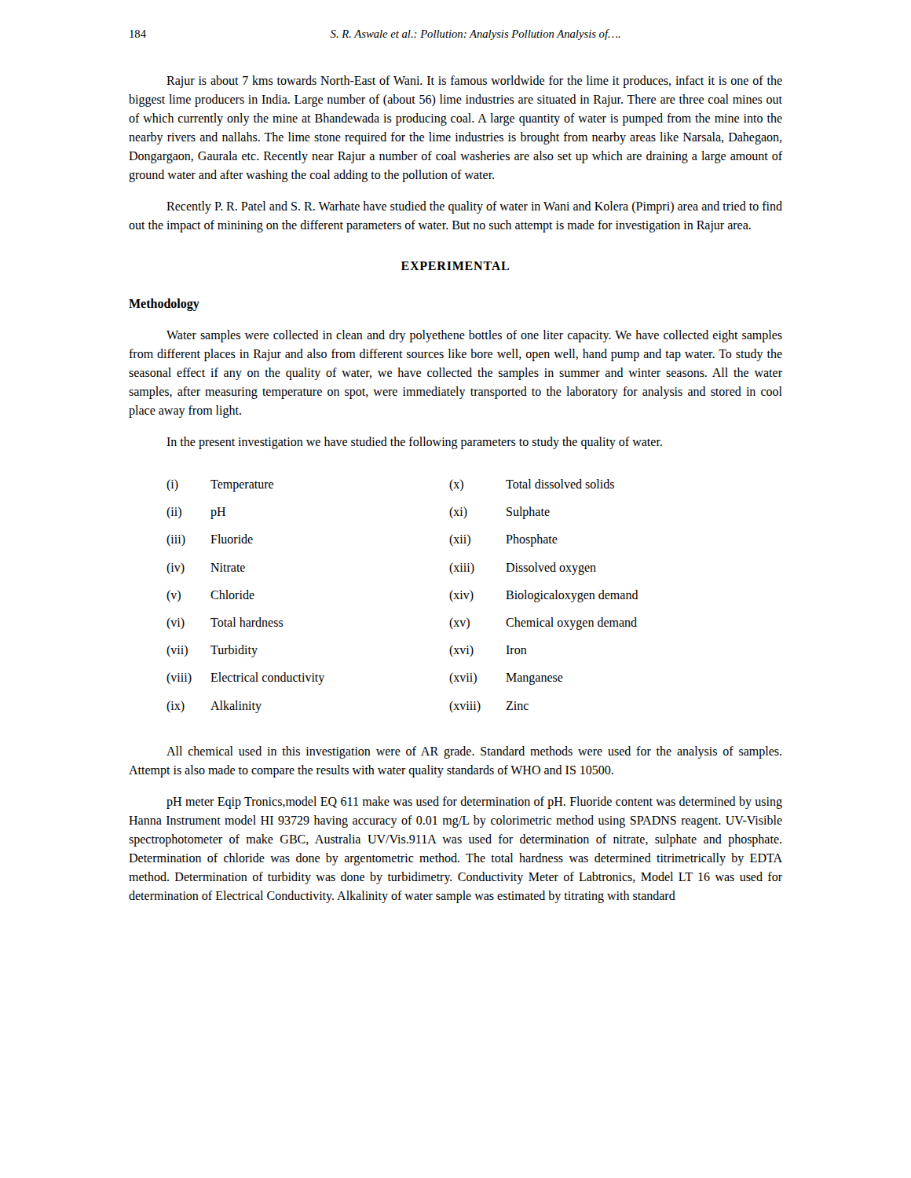184 S. R. Aswale et al.: Pollution: Analysis Pollution Analysis of….
Rajur is about 7 kms towards North-East of Wani. It is famous worldwide for the lime it produces, infact it is one of the biggest lime producers in India. Large number of (about 56) lime industries are situated in Rajur. There are three coal mines out of which currently only the mine at Bhandewada is producing coal. A large quantity of water is pumped from the mine into the nearby rivers and nallahs. The lime stone required for the lime industries is brought from nearby areas like Narsala, Dahegaon, Dongargaon, Gaurala etc. Recently near Rajur a number of coal washeries are also set up which are draining a large amount of ground water and after washing the coal adding to the pollution of water.
Recently P. R. Patel and S. R. Warhate have studied the quality of water in Wani and Kolera (Pimpri) area and tried to find out the impact of minining on the different parameters of water. But no such attempt is made for investigation in Rajur area.
EXPERIMENTAL
Methodology
Water samples were collected in clean and dry polyethene bottles of one liter capacity. We have collected eight samples from different places in Rajur and also from different sources like bore well, open well, hand pump and tap water. To study the seasonal effect if any on the quality of water, we have collected the samples in summer and winter seasons. All the water samples, after measuring temperature on spot, were immediately transported to the laboratory for analysis and stored in cool place away from light.
In the present investigation we have studied the following parameters to study the quality of water.
| (i) | Temperature | (x) | Total dissolved solids |
| (ii) | pH | (xi) | Sulphate |
| (iii) | Fluoride | (xii) | Phosphate |
| (iv) | Nitrate | (xiii) | Dissolved oxygen |
| (v) | Chloride | (xiv) | Biologicaloxygen demand |
| (vi) | Total hardness | (xv) | Chemical oxygen demand |
| (vii) | Turbidity | (xvi) | Iron |
| (viii) | Electrical conductivity | (xvii) | Manganese |
| (ix) | Alkalinity | (xviii) | Zinc |
All chemical used in this investigation were of AR grade. Standard methods were used for the analysis of samples. Attempt is also made to compare the results with water quality standards of WHO and IS 10500.
pH meter Eqip Tronics,model EQ 611 make was used for determination of pH. Fluoride content was determined by using Hanna Instrument model HI 93729 having accuracy of 0.01 mg/L by colorimetric method using SPADNS reagent. UV-Visible spectrophotometer of make GBC, Australia UV/Vis.911A was used for determination of nitrate, sulphate and phosphate. Determination of chloride was done by argentometric method. The total hardness was determined titrimetrically by EDTA method. Determination of turbidity was done by turbidimetry. Conductivity Meter of Labtronics, Model LT 16 was used for determination of Electrical Conductivity. Alkalinity of water sample was estimated by titrating with standard